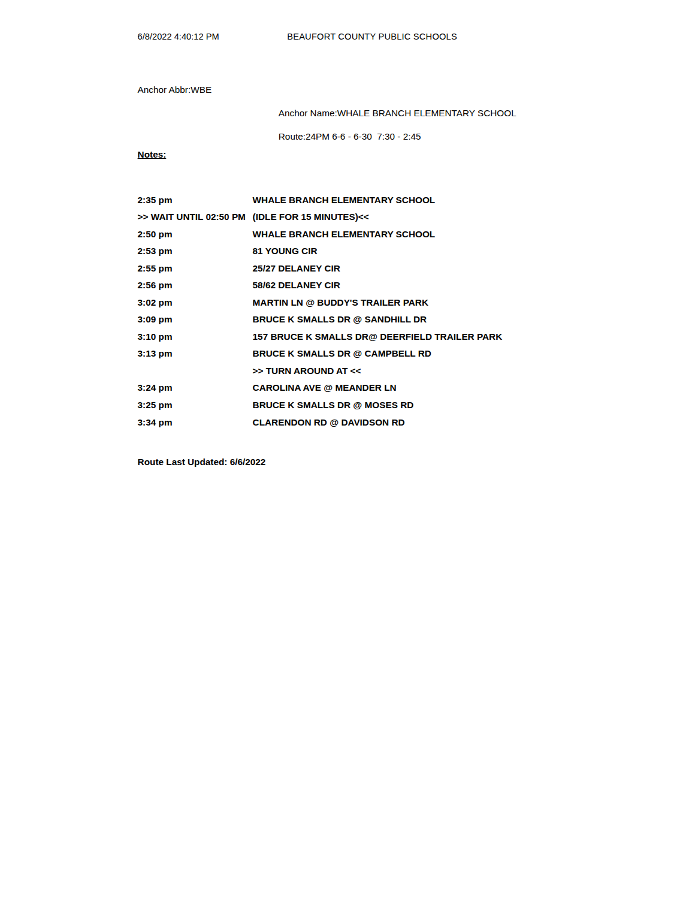6/8/2022 4:40:12 PM
BEAUFORT COUNTY PUBLIC SCHOOLS
Anchor Abbr:WBE
Anchor Name:WHALE BRANCH ELEMENTARY SCHOOL
Route:24PM 6-6 - 6-30 7:30 - 2:45
Notes:
| 2:35 pm | WHALE BRANCH ELEMENTARY SCHOOL |
| >> WAIT UNTIL 02:50 PM | (IDLE FOR 15 MINUTES)<< |
| 2:50 pm | WHALE BRANCH ELEMENTARY SCHOOL |
| 2:53 pm | 81 YOUNG CIR |
| 2:55 pm | 25/27 DELANEY CIR |
| 2:56 pm | 58/62 DELANEY CIR |
| 3:02 pm | MARTIN LN @ BUDDY'S TRAILER PARK |
| 3:09 pm | BRUCE K SMALLS DR @ SANDHILL DR |
| 3:10 pm | 157 BRUCE K SMALLS DR@ DEERFIELD TRAILER PARK |
| 3:13 pm | BRUCE K SMALLS DR @ CAMPBELL RD |
| | >> TURN AROUND AT << |
| 3:24 pm | CAROLINA AVE @ MEANDER LN |
| 3:25 pm | BRUCE K SMALLS DR @ MOSES RD |
| 3:34 pm | CLARENDON RD @ DAVIDSON RD |
Route Last Updated: 6/6/2022